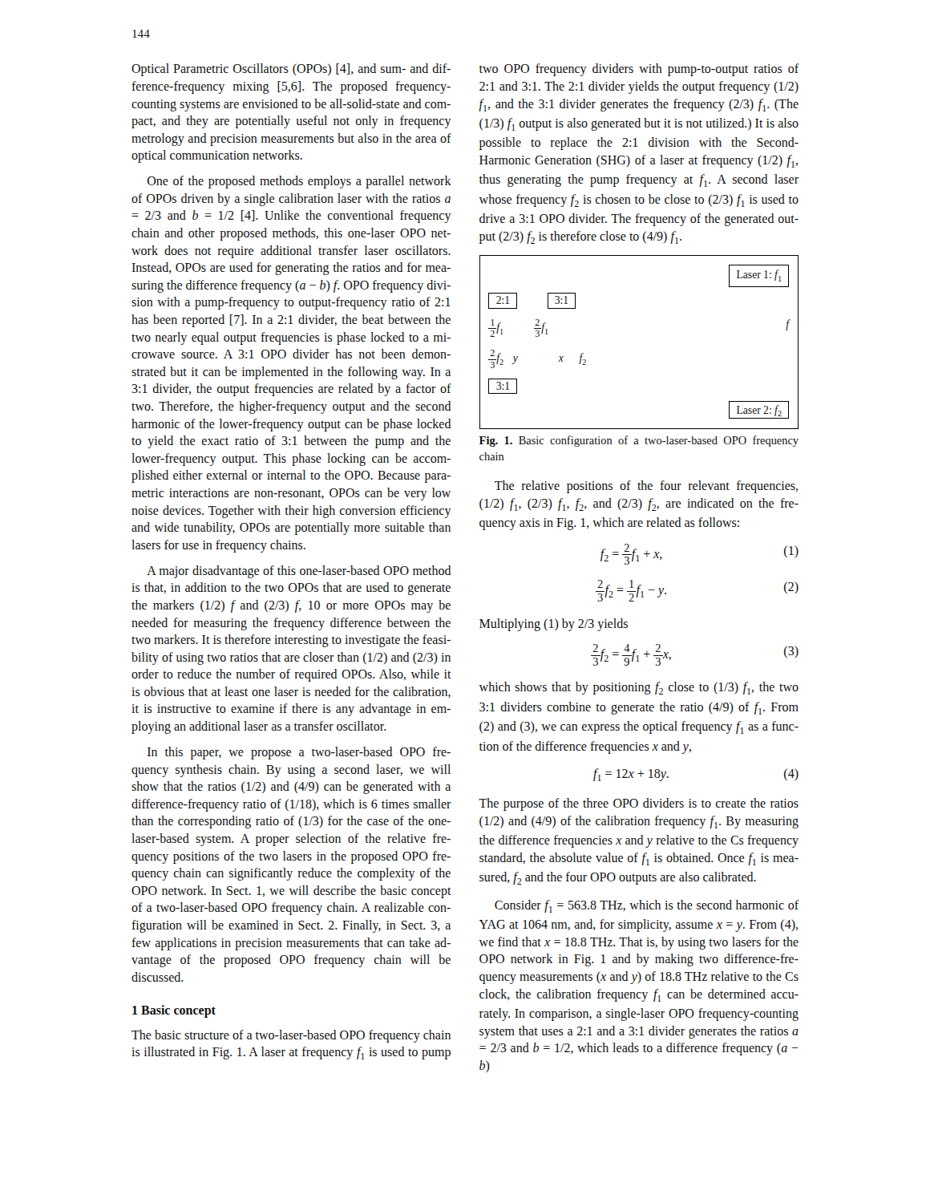144
Optical Parametric Oscillators (OPOs) [4], and sum- and difference-frequency mixing [5,6]. The proposed frequency-counting systems are envisioned to be all-solid-state and compact, and they are potentially useful not only in frequency metrology and precision measurements but also in the area of optical communication networks.
One of the proposed methods employs a parallel network of OPOs driven by a single calibration laser with the ratios a = 2/3 and b = 1/2 [4]. Unlike the conventional frequency chain and other proposed methods, this one-laser OPO network does not require additional transfer laser oscillators. Instead, OPOs are used for generating the ratios and for measuring the difference frequency (a − b) f. OPO frequency division with a pump-frequency to output-frequency ratio of 2:1 has been reported [7]. In a 2:1 divider, the beat between the two nearly equal output frequencies is phase locked to a microwave source. A 3:1 OPO divider has not been demonstrated but it can be implemented in the following way. In a 3:1 divider, the output frequencies are related by a factor of two. Therefore, the higher-frequency output and the second harmonic of the lower-frequency output can be phase locked to yield the exact ratio of 3:1 between the pump and the lower-frequency output. This phase locking can be accomplished either external or internal to the OPO. Because parametric interactions are non-resonant, OPOs can be very low noise devices. Together with their high conversion efficiency and wide tunability, OPOs are potentially more suitable than lasers for use in frequency chains.
A major disadvantage of this one-laser-based OPO method is that, in addition to the two OPOs that are used to generate the markers (1/2) f and (2/3) f, 10 or more OPOs may be needed for measuring the frequency difference between the two markers. It is therefore interesting to investigate the feasibility of using two ratios that are closer than (1/2) and (2/3) in order to reduce the number of required OPOs. Also, while it is obvious that at least one laser is needed for the calibration, it is instructive to examine if there is any advantage in employing an additional laser as a transfer oscillator.
In this paper, we propose a two-laser-based OPO frequency synthesis chain. By using a second laser, we will show that the ratios (1/2) and (4/9) can be generated with a difference-frequency ratio of (1/18), which is 6 times smaller than the corresponding ratio of (1/3) for the case of the one-laser-based system. A proper selection of the relative frequency positions of the two lasers in the proposed OPO frequency chain can significantly reduce the complexity of the OPO network. In Sect. 1, we will describe the basic concept of a two-laser-based OPO frequency chain. A realizable configuration will be examined in Sect. 2. Finally, in Sect. 3, a few applications in precision measurements that can take advantage of the proposed OPO frequency chain will be discussed.
1 Basic concept
The basic structure of a two-laser-based OPO frequency chain is illustrated in Fig. 1. A laser at frequency f1 is used to pump two OPO frequency dividers with pump-to-output ratios of 2:1 and 3:1. The 2:1 divider yields the output frequency (1/2) f1, and the 3:1 divider generates the frequency (2/3) f1. (The (1/3) f1 output is also generated but it is not utilized.) It is also possible to replace the 2:1 division with the Second-Harmonic Generation (SHG) of a laser at frequency (1/2) f1, thus generating the pump frequency at f1. A second laser whose frequency f2 is chosen to be close to (2/3) f1 is used to drive a 3:1 OPO divider. The frequency of the generated output (2/3) f2 is therefore close to (4/9) f1.
Laser 1: f1
2:1 3:1
12 f1 23 f1 f
23 f2 y x f2
3:1
Laser 2: f2
Fig. 1. Basic configuration of a two-laser-based OPO frequency chain
The relative positions of the four relevant frequencies, (1/2) f1, (2/3) f1, f2, and (2/3) f2, are indicated on the frequency axis in Fig. 1, which are related as follows:
f2 = 23 f1 + x, (1) 23 f2 = 12 f1 − y. (2)
Multiplying (1) by 2/3 yields
23 f2 = 49 f1 + 23 x, (3)
which shows that by positioning f2 close to (1/3) f1, the two 3:1 dividers combine to generate the ratio (4/9) of f1. From (2) and (3), we can express the optical frequency f1 as a function of the difference frequencies x and y,
f1 = 12x + 18y. (4)
The purpose of the three OPO dividers is to create the ratios (1/2) and (4/9) of the calibration frequency f1. By measuring the difference frequencies x and y relative to the Cs frequency standard, the absolute value of f1 is obtained. Once f1 is measured, f2 and the four OPO outputs are also calibrated.
Consider f1 = 563.8 THz, which is the second harmonic of YAG at 1064 nm, and, for simplicity, assume x = y. From (4), we find that x = 18.8 THz. That is, by using two lasers for the OPO network in Fig. 1 and by making two difference-frequency measurements (x and y) of 18.8 THz relative to the Cs clock, the calibration frequency f1 can be determined accurately. In comparison, a single-laser OPO frequency-counting system that uses a 2:1 and a 3:1 divider generates the ratios a = 2/3 and b = 1/2, which leads to a difference frequency (a − b)